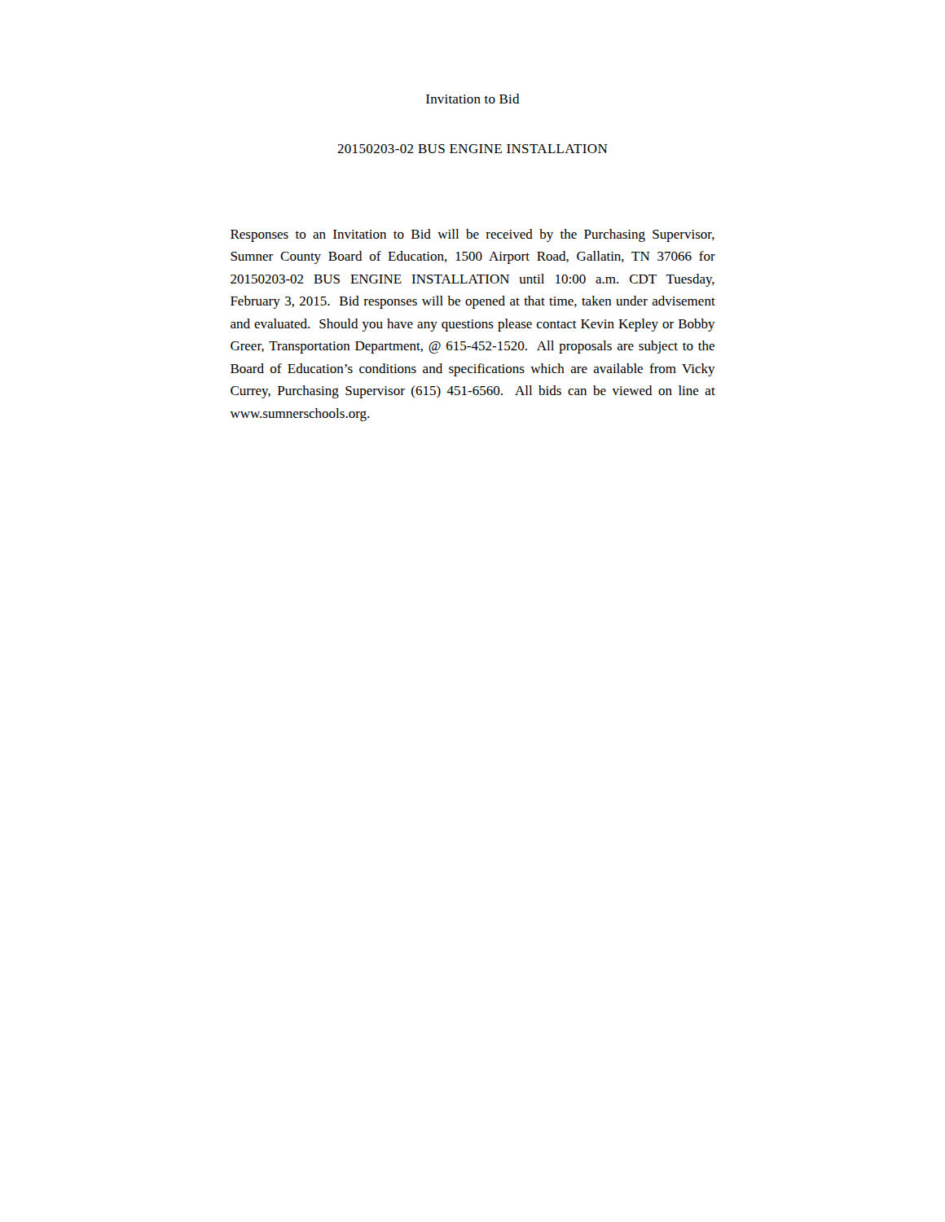Invitation to Bid
20150203-02 BUS ENGINE INSTALLATION
Responses to an Invitation to Bid will be received by the Purchasing Supervisor, Sumner County Board of Education, 1500 Airport Road, Gallatin, TN 37066 for 20150203-02 BUS ENGINE INSTALLATION until 10:00 a.m. CDT Tuesday, February 3, 2015. Bid responses will be opened at that time, taken under advisement and evaluated. Should you have any questions please contact Kevin Kepley or Bobby Greer, Transportation Department, @ 615-452-1520. All proposals are subject to the Board of Education’s conditions and specifications which are available from Vicky Currey, Purchasing Supervisor (615) 451-6560. All bids can be viewed on line at www.sumnerschools.org.